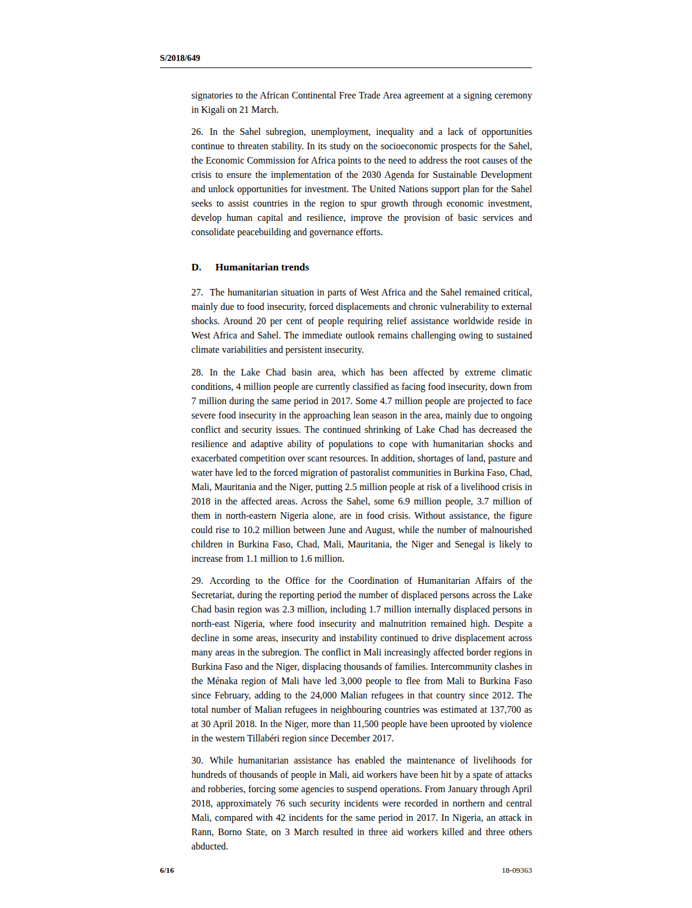S/2018/649
signatories to the African Continental Free Trade Area agreement at a signing ceremony in Kigali on 21 March.
26. In the Sahel subregion, unemployment, inequality and a lack of opportunities continue to threaten stability. In its study on the socioeconomic prospects for the Sahel, the Economic Commission for Africa points to the need to address the root causes of the crisis to ensure the implementation of the 2030 Agenda for Sustainable Development and unlock opportunities for investment. The United Nations support plan for the Sahel seeks to assist countries in the region to spur growth through economic investment, develop human capital and resilience, improve the provision of basic services and consolidate peacebuilding and governance efforts.
D. Humanitarian trends
27. The humanitarian situation in parts of West Africa and the Sahel remained critical, mainly due to food insecurity, forced displacements and chronic vulnerability to external shocks. Around 20 per cent of people requiring relief assistance worldwide reside in West Africa and Sahel. The immediate outlook remains challenging owing to sustained climate variabilities and persistent insecurity.
28. In the Lake Chad basin area, which has been affected by extreme climatic conditions, 4 million people are currently classified as facing food insecurity, down from 7 million during the same period in 2017. Some 4.7 million people are projected to face severe food insecurity in the approaching lean season in the area, mainly due to ongoing conflict and security issues. The continued shrinking of Lake Chad has decreased the resilience and adaptive ability of populations to cope with humanitarian shocks and exacerbated competition over scant resources. In addition, shortages of land, pasture and water have led to the forced migration of pastoralist communities in Burkina Faso, Chad, Mali, Mauritania and the Niger, putting 2.5 million people at risk of a livelihood crisis in 2018 in the affected areas. Across the Sahel, some 6.9 million people, 3.7 million of them in north-eastern Nigeria alone, are in food crisis. Without assistance, the figure could rise to 10.2 million between June and August, while the number of malnourished children in Burkina Faso, Chad, Mali, Mauritania, the Niger and Senegal is likely to increase from 1.1 million to 1.6 million.
29. According to the Office for the Coordination of Humanitarian Affairs of the Secretariat, during the reporting period the number of displaced persons across the Lake Chad basin region was 2.3 million, including 1.7 million internally displaced persons in north-east Nigeria, where food insecurity and malnutrition remained high. Despite a decline in some areas, insecurity and instability continued to drive displacement across many areas in the subregion. The conflict in Mali increasingly affected border regions in Burkina Faso and the Niger, displacing thousands of families. Intercommunity clashes in the Ménaka region of Mali have led 3,000 people to flee from Mali to Burkina Faso since February, adding to the 24,000 Malian refugees in that country since 2012. The total number of Malian refugees in neighbouring countries was estimated at 137,700 as at 30 April 2018. In the Niger, more than 11,500 people have been uprooted by violence in the western Tillabéri region since December 2017.
30. While humanitarian assistance has enabled the maintenance of livelihoods for hundreds of thousands of people in Mali, aid workers have been hit by a spate of attacks and robberies, forcing some agencies to suspend operations. From January through April 2018, approximately 76 such security incidents were recorded in northern and central Mali, compared with 42 incidents for the same period in 2017. In Nigeria, an attack in Rann, Borno State, on 3 March resulted in three aid workers killed and three others abducted.
6/16 18-09363